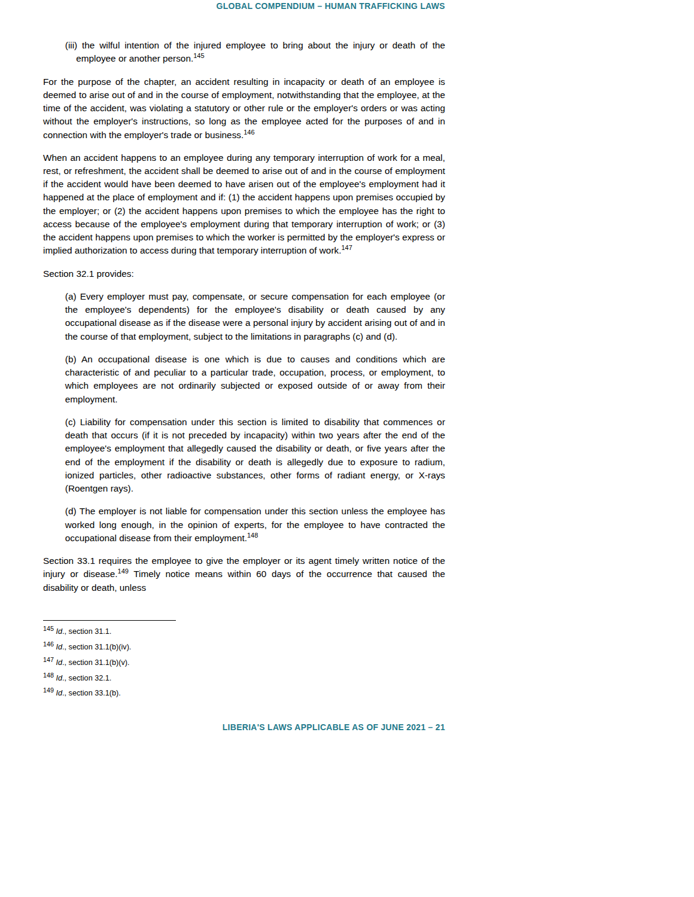GLOBAL COMPENDIUM – HUMAN TRAFFICKING LAWS
(iii) the wilful intention of the injured employee to bring about the injury or death of the employee or another person.145
For the purpose of the chapter, an accident resulting in incapacity or death of an employee is deemed to arise out of and in the course of employment, notwithstanding that the employee, at the time of the accident, was violating a statutory or other rule or the employer's orders or was acting without the employer's instructions, so long as the employee acted for the purposes of and in connection with the employer's trade or business.146
When an accident happens to an employee during any temporary interruption of work for a meal, rest, or refreshment, the accident shall be deemed to arise out of and in the course of employment if the accident would have been deemed to have arisen out of the employee's employment had it happened at the place of employment and if: (1) the accident happens upon premises occupied by the employer; or (2) the accident happens upon premises to which the employee has the right to access because of the employee's employment during that temporary interruption of work; or (3) the accident happens upon premises to which the worker is permitted by the employer's express or implied authorization to access during that temporary interruption of work.147
Section 32.1 provides:
(a) Every employer must pay, compensate, or secure compensation for each employee (or the employee's dependents) for the employee's disability or death caused by any occupational disease as if the disease were a personal injury by accident arising out of and in the course of that employment, subject to the limitations in paragraphs (c) and (d).
(b) An occupational disease is one which is due to causes and conditions which are characteristic of and peculiar to a particular trade, occupation, process, or employment, to which employees are not ordinarily subjected or exposed outside of or away from their employment.
(c) Liability for compensation under this section is limited to disability that commences or death that occurs (if it is not preceded by incapacity) within two years after the end of the employee's employment that allegedly caused the disability or death, or five years after the end of the employment if the disability or death is allegedly due to exposure to radium, ionized particles, other radioactive substances, other forms of radiant energy, or X-rays (Roentgen rays).
(d) The employer is not liable for compensation under this section unless the employee has worked long enough, in the opinion of experts, for the employee to have contracted the occupational disease from their employment.148
Section 33.1 requires the employee to give the employer or its agent timely written notice of the injury or disease.149 Timely notice means within 60 days of the occurrence that caused the disability or death, unless
145 Id., section 31.1.
146 Id., section 31.1(b)(iv).
147 Id., section 31.1(b)(v).
148 Id., section 32.1.
149 Id., section 33.1(b).
LIBERIA'S LAWS APPLICABLE AS OF JUNE 2021 – 21